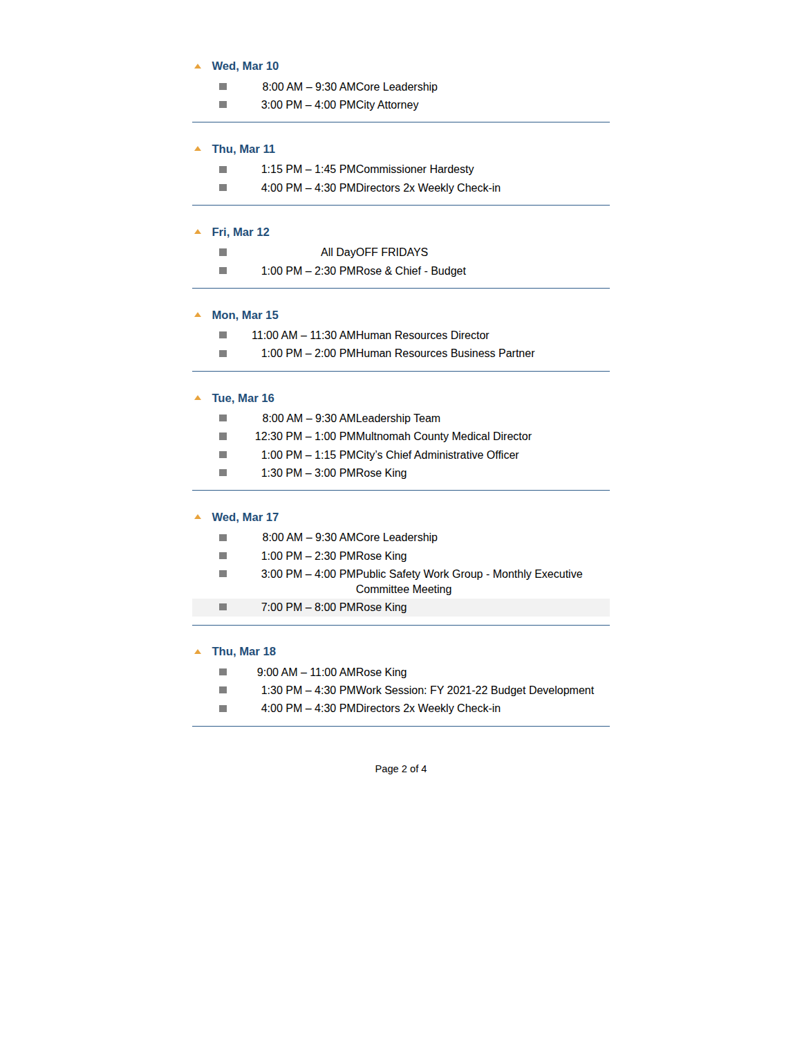Wed, Mar 10
| | 8:00 AM – 9:30 AM | Core Leadership |
| | 3:00 PM – 4:00 PM | City Attorney |
Thu, Mar 11
| | 1:15 PM – 1:45 PM | Commissioner Hardesty |
| | 4:00 PM – 4:30 PM | Directors 2x Weekly Check-in |
Fri, Mar 12
| | All Day | OFF FRIDAYS |
| | 1:00 PM – 2:30 PM | Rose & Chief - Budget |
Mon, Mar 15
| | 11:00 AM – 11:30 AM | Human Resources Director |
| | 1:00 PM – 2:00 PM | Human Resources Business Partner |
Tue, Mar 16
| | 8:00 AM – 9:30 AM | Leadership Team |
| | 12:30 PM – 1:00 PM | Multnomah County Medical Director |
| | 1:00 PM – 1:15 PM | City’s Chief Administrative Officer |
| | 1:30 PM – 3:00 PM | Rose King |
Wed, Mar 17
| | 8:00 AM – 9:30 AM | Core Leadership |
| | 1:00 PM – 2:30 PM | Rose King |
| | 3:00 PM – 4:00 PM | Public Safety Work Group - Monthly Executive Committee Meeting |
| | 7:00 PM – 8:00 PM | Rose King |
Thu, Mar 18
| | 9:00 AM – 11:00 AM | Rose King |
| | 1:30 PM – 4:30 PM | Work Session: FY 2021-22 Budget Development |
| | 4:00 PM – 4:30 PM | Directors 2x Weekly Check-in |
Page 2 of 4